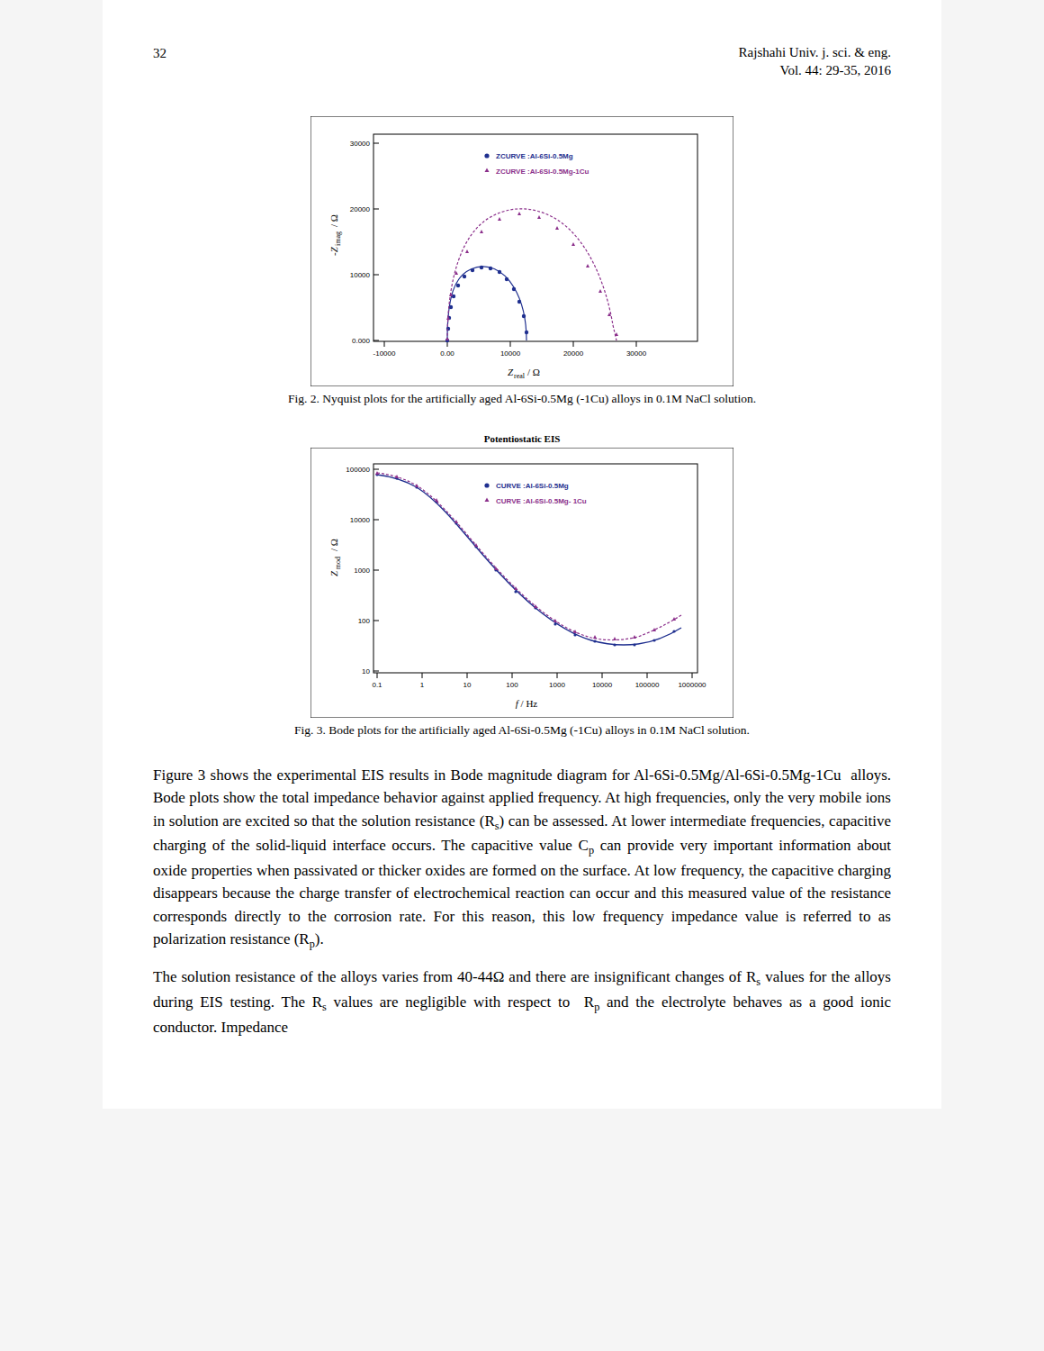32
Rajshahi Univ. j. sci. & eng.
Vol. 44: 29-35, 2016
30000 20000 10000 0.000 -10000 0.00 10000 20000 30000 Z real / Ω -Z imag / Ω ZCURVE :Al-6Si-0.5Mg ZCURVE :Al-6Si-0.5Mg-1Cu
Fig. 2. Nyquist plots for the artificially aged Al-6Si-0.5Mg (-1Cu) alloys in 0.1M NaCl solution.
Potentiostatic EIS
100000 10000 1000 100 10 0.1 1 10 100 1000 10000 100000 1000000 f / Hz Z mod / Ω CURVE :Al-6Si-0.5Mg CURVE :Al-6Si-0.5Mg- 1Cu
Fig. 3. Bode plots for the artificially aged Al-6Si-0.5Mg (-1Cu) alloys in 0.1M NaCl solution.
Figure 3 shows the experimental EIS results in Bode magnitude diagram for Al-6Si-0.5Mg/Al-6Si-0.5Mg-1Cu alloys. Bode plots show the total impedance behavior against applied frequency. At high frequencies, only the very mobile ions in solution are excited so that the solution resistance (Rs) can be assessed. At lower intermediate frequencies, capacitive charging of the solid-liquid interface occurs. The capacitive value Cp can provide very important information about oxide properties when passivated or thicker oxides are formed on the surface. At low frequency, the capacitive charging disappears because the charge transfer of electrochemical reaction can occur and this measured value of the resistance corresponds directly to the corrosion rate. For this reason, this low frequency impedance value is referred to as polarization resistance (Rp).
The solution resistance of the alloys varies from 40-44Ω and there are insignificant changes of Rs values for the alloys during EIS testing. The Rs values are negligible with respect to Rp and the electrolyte behaves as a good ionic conductor. Impedance